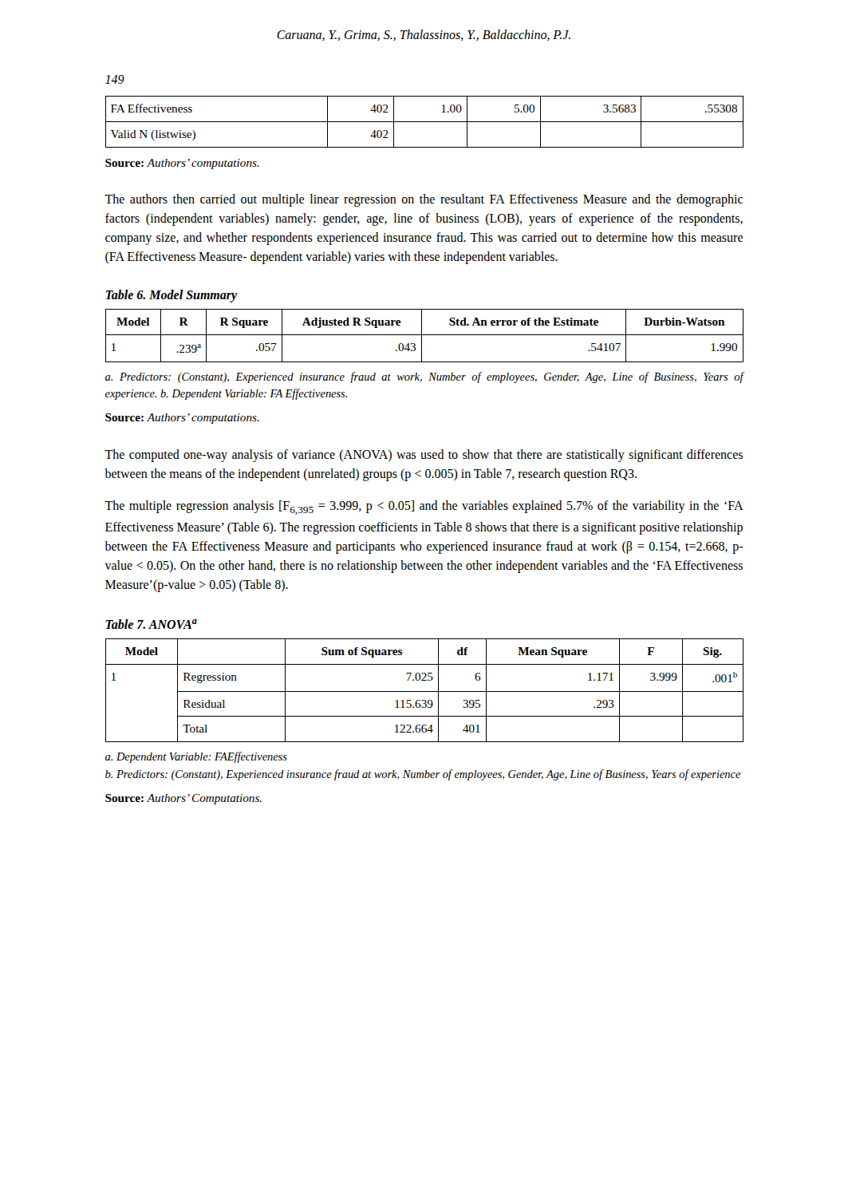Caruana, Y., Grima, S., Thalassinos, Y., Baldacchino, P.J.
149
| FA Effectiveness | 402 | 1.00 | 5.00 | 3.5683 | .55308 |
| Valid N (listwise) | 402 | | | | |
Source: Authors’ computations.
The authors then carried out multiple linear regression on the resultant FA Effectiveness Measure and the demographic factors (independent variables) namely: gender, age, line of business (LOB), years of experience of the respondents, company size, and whether respondents experienced insurance fraud. This was carried out to determine how this measure (FA Effectiveness Measure- dependent variable) varies with these independent variables.
Table 6. Model Summary
| Model | R | R Square | Adjusted R Square | Std. An error of the Estimate | Durbin-Watson |
| --- | --- | --- | --- | --- | --- |
| 1 | .239 a | .057 | .043 | .54107 | 1.990 |
a. Predictors: (Constant), Experienced insurance fraud at work, Number of employees, Gender, Age, Line of Business, Years of experience. b. Dependent Variable: FA Effectiveness.
Source: Authors’ computations.
The computed one-way analysis of variance (ANOVA) was used to show that there are statistically significant differences between the means of the independent (unrelated) groups (p < 0.005) in Table 7, research question RQ3.
The multiple regression analysis [F6,395 = 3.999, p < 0.05] and the variables explained 5.7% of the variability in the ‘FA Effectiveness Measure’ (Table 6). The regression coefficients in Table 8 shows that there is a significant positive relationship between the FA Effectiveness Measure and participants who experienced insurance fraud at work (β = 0.154, t=2.668, p-value < 0.05). On the other hand, there is no relationship between the other independent variables and the ‘FA Effectiveness Measure’(p-value > 0.05) (Table 8).
Table 7. ANOVAa
| Model | | Sum of Squares | df | Mean Square | F | Sig. |
| --- | --- | --- | --- | --- | --- | --- |
| 1 | Regression | 7.025 | 6 | 1.171 | 3.999 | .001 b |
| Residual | 115.639 | 395 | .293 | | |
| Total | 122.664 | 401 | | | |
a. Dependent Variable: FAEffectiveness
b. Predictors: (Constant), Experienced insurance fraud at work, Number of employees, Gender, Age, Line of Business, Years of experience
Source: Authors’ Computations.